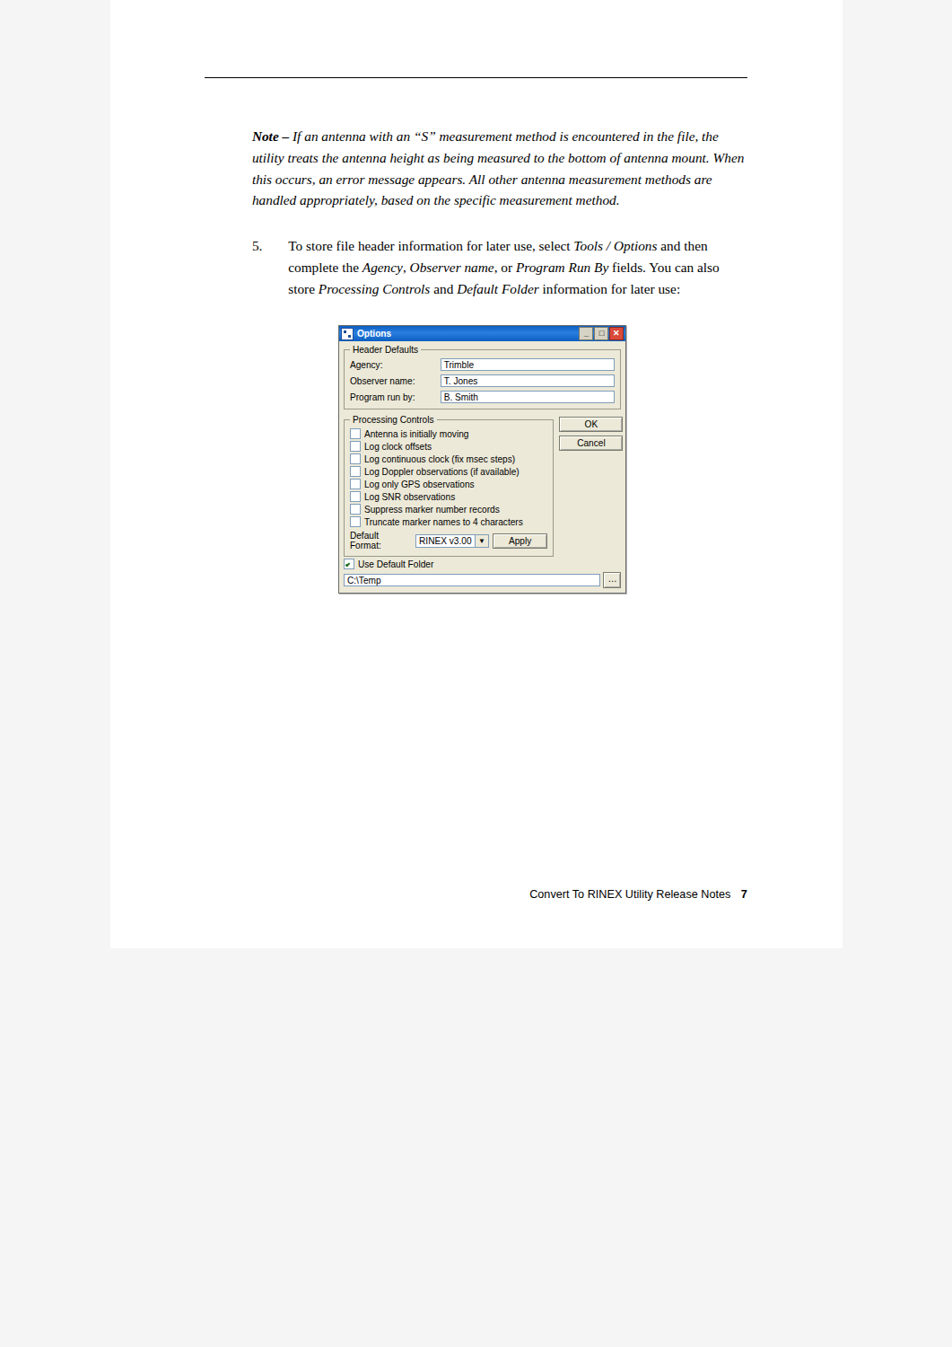Note – If an antenna with an “S” measurement method is encountered in the file, the utility treats the antenna height as being measured to the bottom of antenna mount. When this occurs, an error message appears. All other antenna measurement methods are handled appropriately, based on the specific measurement method.
5.
To store file header information for later use, select Tools / Options and then complete the Agency, Observer name, or Program Run By fields. You can also store Processing Controls and Default Folder information for later use:
Options
_
□
✕
Header Defaults
Agency:
Trimble
Observer name:
T. Jones
Program run by:
B. Smith
Processing Controls
Antenna is initially moving
Log clock offsets
Log continuous clock (fix msec steps)
Log Doppler observations (if available)
Log only GPS observations
Log SNR observations
Suppress marker number records
Truncate marker names to 4 characters
Default Format:
RINEX v3.00 ▼
Apply
OK
Cancel
Use Default Folder
C:\Temp
…
Convert To RINEX Utility Release Notes7